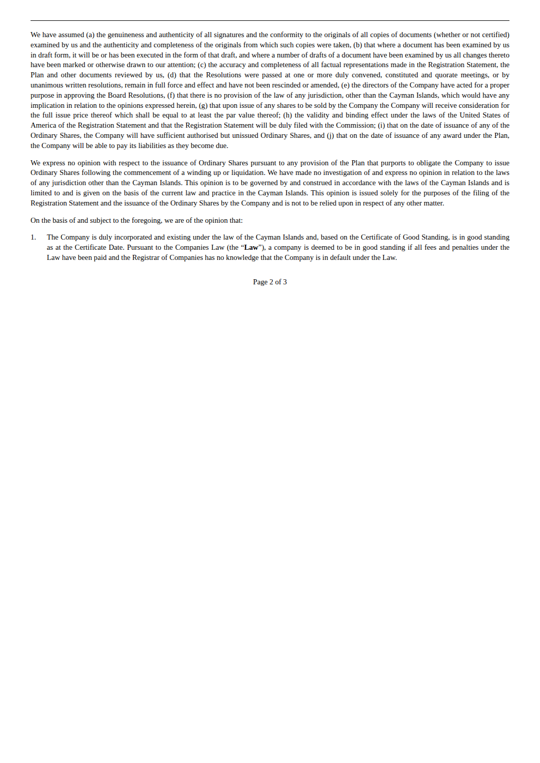We have assumed (a) the genuineness and authenticity of all signatures and the conformity to the originals of all copies of documents (whether or not certified) examined by us and the authenticity and completeness of the originals from which such copies were taken, (b) that where a document has been examined by us in draft form, it will be or has been executed in the form of that draft, and where a number of drafts of a document have been examined by us all changes thereto have been marked or otherwise drawn to our attention; (c) the accuracy and completeness of all factual representations made in the Registration Statement, the Plan and other documents reviewed by us, (d) that the Resolutions were passed at one or more duly convened, constituted and quorate meetings, or by unanimous written resolutions, remain in full force and effect and have not been rescinded or amended, (e) the directors of the Company have acted for a proper purpose in approving the Board Resolutions, (f) that there is no provision of the law of any jurisdiction, other than the Cayman Islands, which would have any implication in relation to the opinions expressed herein, (g) that upon issue of any shares to be sold by the Company the Company will receive consideration for the full issue price thereof which shall be equal to at least the par value thereof; (h) the validity and binding effect under the laws of the United States of America of the Registration Statement and that the Registration Statement will be duly filed with the Commission; (i) that on the date of issuance of any of the Ordinary Shares, the Company will have sufficient authorised but unissued Ordinary Shares, and (j) that on the date of issuance of any award under the Plan, the Company will be able to pay its liabilities as they become due.
We express no opinion with respect to the issuance of Ordinary Shares pursuant to any provision of the Plan that purports to obligate the Company to issue Ordinary Shares following the commencement of a winding up or liquidation. We have made no investigation of and express no opinion in relation to the laws of any jurisdiction other than the Cayman Islands. This opinion is to be governed by and construed in accordance with the laws of the Cayman Islands and is limited to and is given on the basis of the current law and practice in the Cayman Islands. This opinion is issued solely for the purposes of the filing of the Registration Statement and the issuance of the Ordinary Shares by the Company and is not to be relied upon in respect of any other matter.
On the basis of and subject to the foregoing, we are of the opinion that:
1.
The Company is duly incorporated and existing under the law of the Cayman Islands and, based on the Certificate of Good Standing, is in good standing as at the Certificate Date. Pursuant to the Companies Law (the “Law”), a company is deemed to be in good standing if all fees and penalties under the Law have been paid and the Registrar of Companies has no knowledge that the Company is in default under the Law.
Page 2 of 3